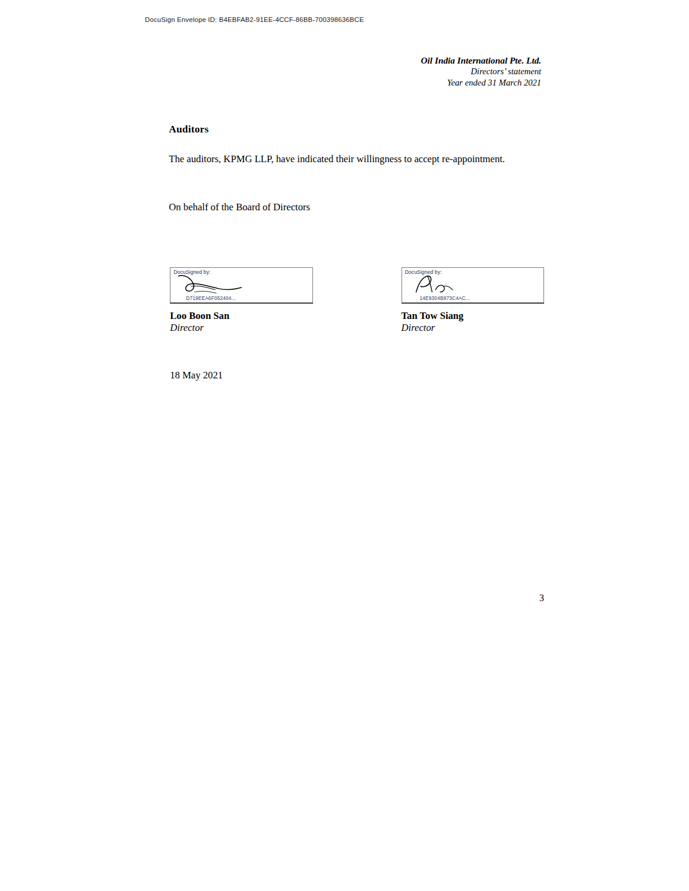DocuSign Envelope ID: B4EBFAB2-91EE-4CCF-86BB-700398636BCE
Oil India International Pte. Ltd.
Directors’ statement
Year ended 31 March 2021
Auditors
The auditors, KPMG LLP, have indicated their willingness to accept re-appointment.
On behalf of the Board of Directors
DocuSigned by:
D719EEA6F052404...
Loo Boon San
Director
DocuSigned by:
14E9304B873C4AC...
Tan Tow Siang
Director
18 May 2021
3